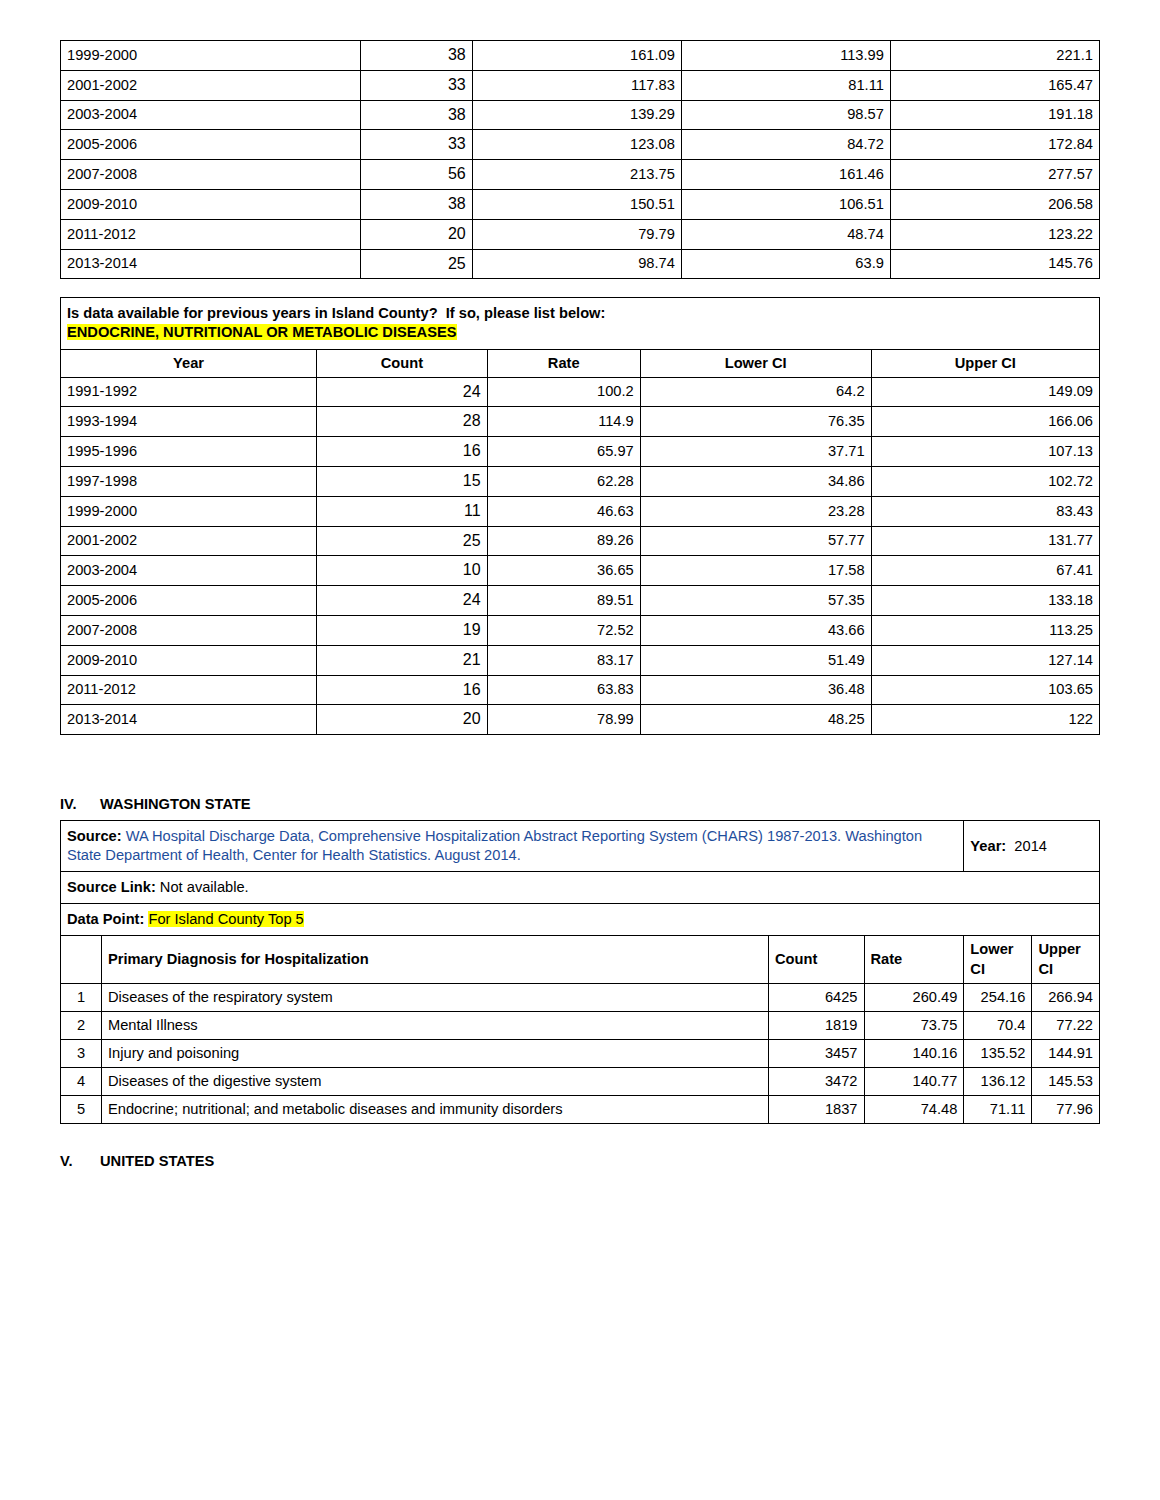| 1999-2000 | 38 | 161.09 | 113.99 | 221.1 |
| 2001-2002 | 33 | 117.83 | 81.11 | 165.47 |
| 2003-2004 | 38 | 139.29 | 98.57 | 191.18 |
| 2005-2006 | 33 | 123.08 | 84.72 | 172.84 |
| 2007-2008 | 56 | 213.75 | 161.46 | 277.57 |
| 2009-2010 | 38 | 150.51 | 106.51 | 206.58 |
| 2011-2012 | 20 | 79.79 | 48.74 | 123.22 |
| 2013-2014 | 25 | 98.74 | 63.9 | 145.76 |
| Is data available for previous years in Island County? If so, please list below: ENDOCRINE, NUTRITIONAL OR METABOLIC DISEASES |
| Year | Count | Rate | Lower CI | Upper CI |
| 1991-1992 | 24 | 100.2 | 64.2 | 149.09 |
| 1993-1994 | 28 | 114.9 | 76.35 | 166.06 |
| 1995-1996 | 16 | 65.97 | 37.71 | 107.13 |
| 1997-1998 | 15 | 62.28 | 34.86 | 102.72 |
| 1999-2000 | 11 | 46.63 | 23.28 | 83.43 |
| 2001-2002 | 25 | 89.26 | 57.77 | 131.77 |
| 2003-2004 | 10 | 36.65 | 17.58 | 67.41 |
| 2005-2006 | 24 | 89.51 | 57.35 | 133.18 |
| 2007-2008 | 19 | 72.52 | 43.66 | 113.25 |
| 2009-2010 | 21 | 83.17 | 51.49 | 127.14 |
| 2011-2012 | 16 | 63.83 | 36.48 | 103.65 |
| 2013-2014 | 20 | 78.99 | 48.25 | 122 |
IV. WASHINGTON STATE
| Source: WA Hospital Discharge Data, Comprehensive Hospitalization Abstract Reporting System (CHARS) 1987-2013. Washington State Department of Health, Center for Health Statistics. August 2014. | Year: 2014 |
| Source Link: Not available. |
| Data Point: For Island County Top 5 |
| | Primary Diagnosis for Hospitalization | Count | Rate | Lower CI | Upper CI |
| 1 | Diseases of the respiratory system | 6425 | 260.49 | 254.16 | 266.94 |
| 2 | Mental Illness | 1819 | 73.75 | 70.4 | 77.22 |
| 3 | Injury and poisoning | 3457 | 140.16 | 135.52 | 144.91 |
| 4 | Diseases of the digestive system | 3472 | 140.77 | 136.12 | 145.53 |
| 5 | Endocrine; nutritional; and metabolic diseases and immunity disorders | 1837 | 74.48 | 71.11 | 77.96 |
V. UNITED STATES